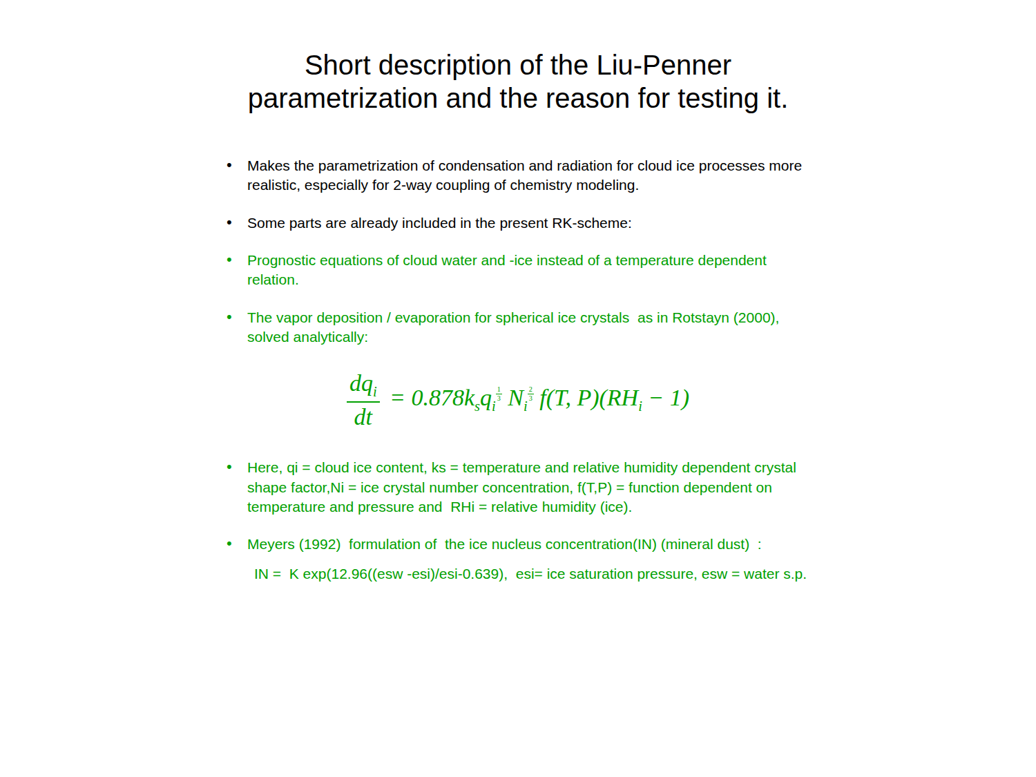Short description of the Liu-Penner parametrization and the reason for testing it.
Makes the parametrization of condensation and radiation for cloud ice processes more realistic, especially for 2-way coupling of chemistry modeling.
Some parts are already included in the present RK-scheme:
Prognostic equations of cloud water and -ice instead of a temperature dependent relation.
The vapor deposition / evaporation for spherical ice crystals as in Rotstayn (2000), solved analytically:
dqi dt = 0.878ksqi13 Ni23 f(T, P)(RHi − 1)
Here, qi = cloud ice content, ks = temperature and relative humidity dependent crystal shape factor,Ni = ice crystal number concentration, f(T,P) = function dependent on temperature and pressure and RHi = relative humidity (ice).
Meyers (1992) formulation of the ice nucleus concentration(IN) (mineral dust) : IN = K exp(12.96((esw -esi)/esi-0.639), esi= ice saturation pressure, esw = water s.p.